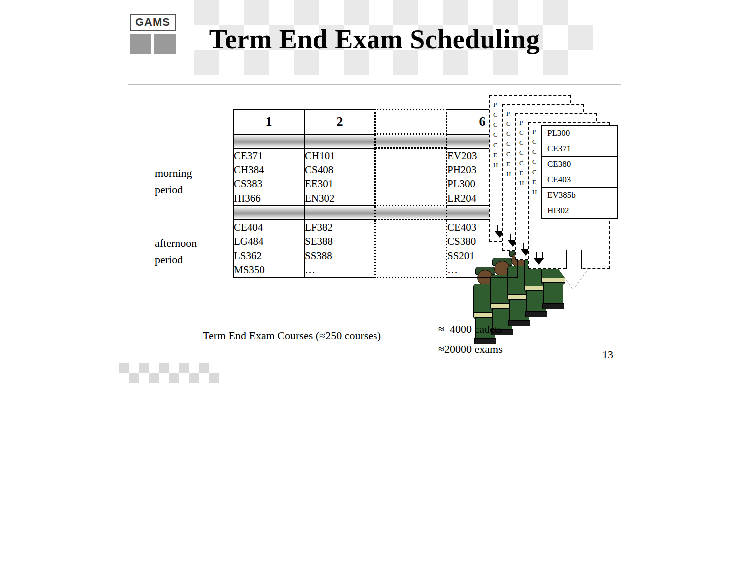GAMS
Term End Exam Scheduling
morning
period
afternoon
period
| 1 | 2 | | 6 |
| --- | --- | --- | --- |
| CE371 CH384 CS383 HI366 | CH101 CS408 EE301 EN302 | | EV203 PH203 PL300 LR204 |
| CE404 LG484 LS362 MS350 | LF382 SE388 SS388 … | | CE403 CS380 SS201 … |
Term End Exam Courses (≈250 courses)
PCCCCEH
PCCCCEH
PCCCCEH
PCCCCEH
PL300
CE371
CE380
CE403
EV385b
HI302
≈ 4000 cadets
≈20000 exams
13